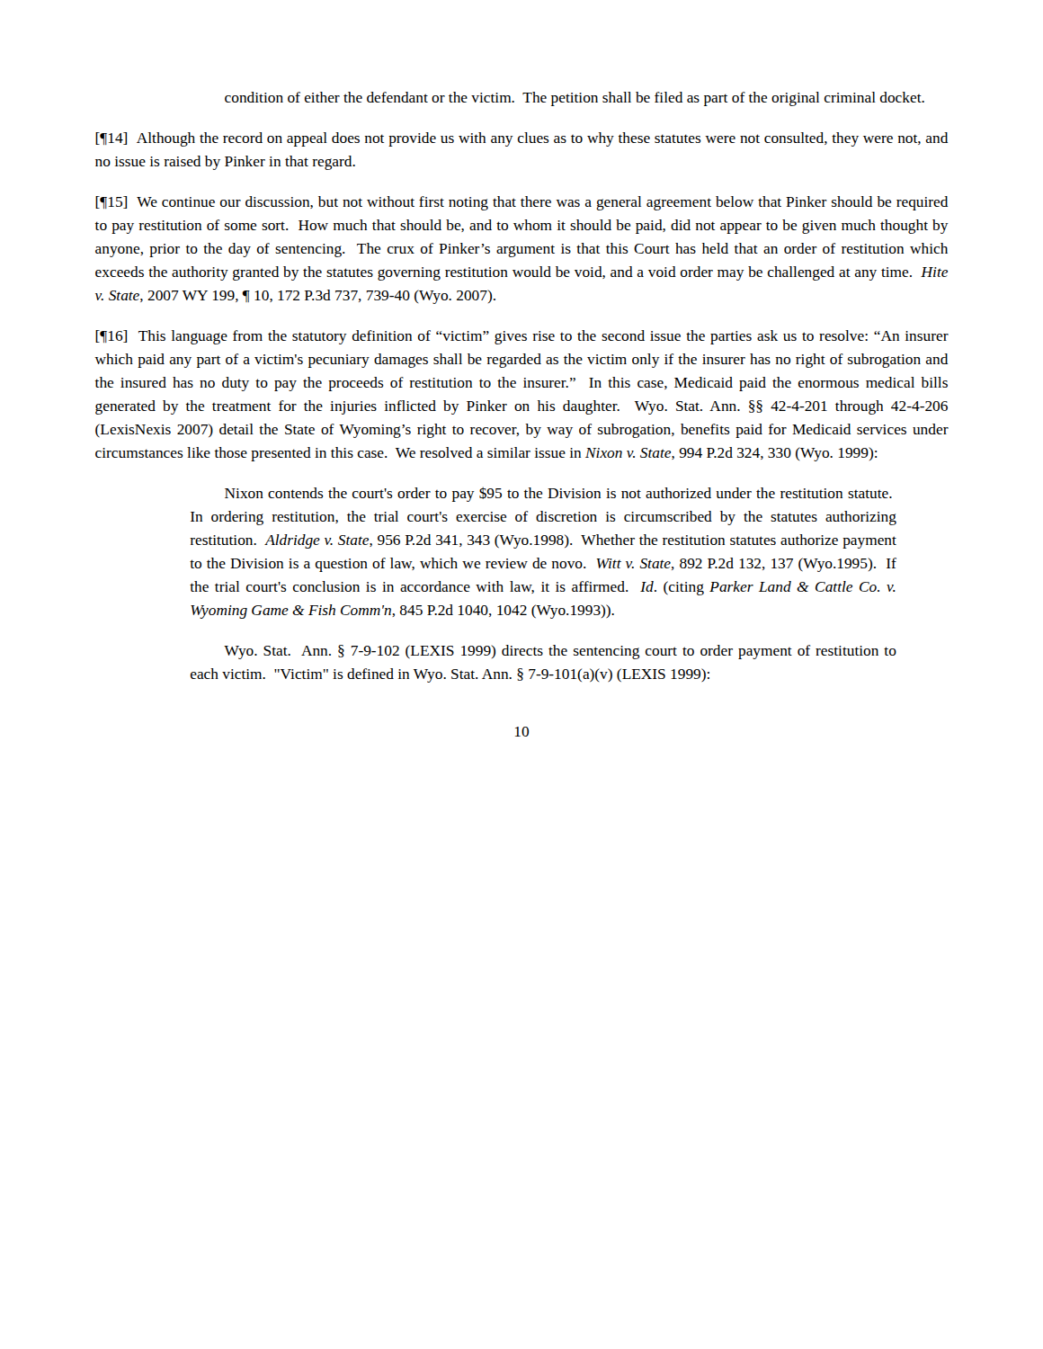condition of either the defendant or the victim. The petition shall be filed as part of the original criminal docket.
[¶14] Although the record on appeal does not provide us with any clues as to why these statutes were not consulted, they were not, and no issue is raised by Pinker in that regard.
[¶15] We continue our discussion, but not without first noting that there was a general agreement below that Pinker should be required to pay restitution of some sort. How much that should be, and to whom it should be paid, did not appear to be given much thought by anyone, prior to the day of sentencing. The crux of Pinker’s argument is that this Court has held that an order of restitution which exceeds the authority granted by the statutes governing restitution would be void, and a void order may be challenged at any time. Hite v. State, 2007 WY 199, ¶ 10, 172 P.3d 737, 739-40 (Wyo. 2007).
[¶16] This language from the statutory definition of “victim” gives rise to the second issue the parties ask us to resolve: “An insurer which paid any part of a victim's pecuniary damages shall be regarded as the victim only if the insurer has no right of subrogation and the insured has no duty to pay the proceeds of restitution to the insurer.” In this case, Medicaid paid the enormous medical bills generated by the treatment for the injuries inflicted by Pinker on his daughter. Wyo. Stat. Ann. §§ 42-4-201 through 42-4-206 (LexisNexis 2007) detail the State of Wyoming’s right to recover, by way of subrogation, benefits paid for Medicaid services under circumstances like those presented in this case. We resolved a similar issue in Nixon v. State, 994 P.2d 324, 330 (Wyo. 1999):
Nixon contends the court's order to pay $95 to the Division is not authorized under the restitution statute. In ordering restitution, the trial court's exercise of discretion is circumscribed by the statutes authorizing restitution. Aldridge v. State, 956 P.2d 341, 343 (Wyo.1998). Whether the restitution statutes authorize payment to the Division is a question of law, which we review de novo. Witt v. State, 892 P.2d 132, 137 (Wyo.1995). If the trial court's conclusion is in accordance with law, it is affirmed. Id. (citing Parker Land & Cattle Co. v. Wyoming Game & Fish Comm'n, 845 P.2d 1040, 1042 (Wyo.1993)).
Wyo. Stat. Ann. § 7-9-102 (LEXIS 1999) directs the sentencing court to order payment of restitution to each victim. "Victim" is defined in Wyo. Stat. Ann. § 7-9-101(a)(v) (LEXIS 1999):
10